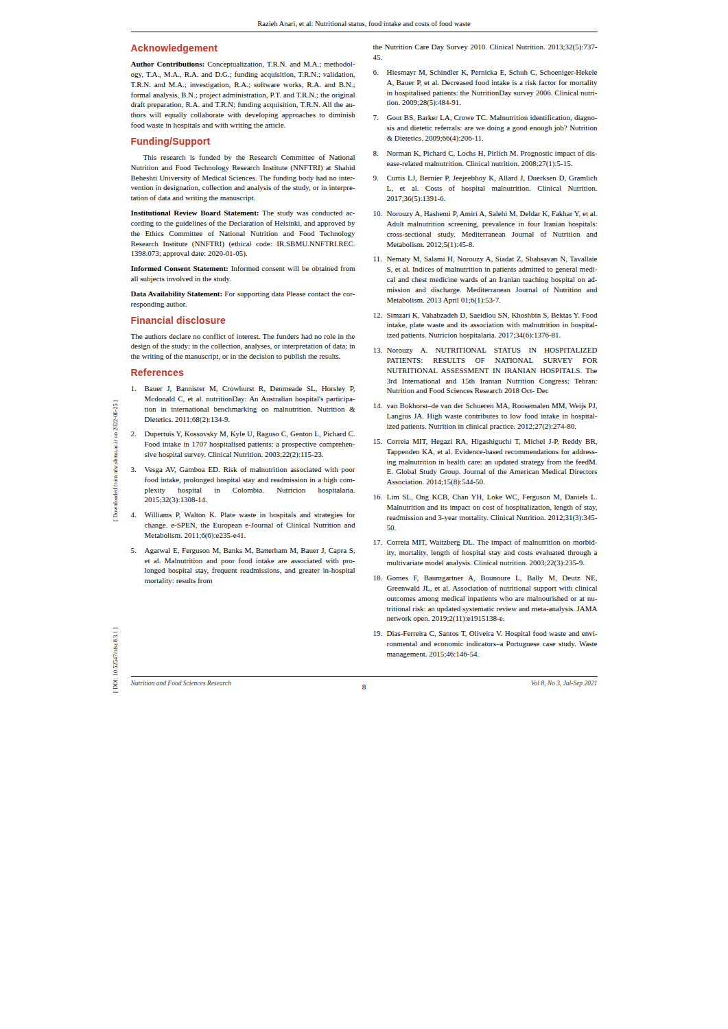[ Downloaded from nfsr.sbmu.ac.ir on 2022-06-25 ] [ DOI: 10.52547/nfsr.8.3.1 ]
Razieh Anari, et al: Nutritional status, food intake and costs of food waste
Acknowledgement
Author Contributions: Conceptualization, T.R.N. and M.A.; methodology, T.A., M.A., R.A. and D.G.; funding acquisition, T.R.N.; validation, T.R.N. and M.A.; investigation, R.A.; software works, R.A. and B.N.; formal analysis, B.N.; project administration, P.T. and T.R.N.; the original draft preparation, R.A. and T.R.N; funding acquisition, T.R.N. All the authors will equally collaborate with developing approaches to diminish food waste in hospitals and with writing the article.
Funding/Support
This research is funded by the Research Committee of National Nutrition and Food Technology Research Institute (NNFTRI) at Shahid Beheshti University of Medical Sciences. The funding body had no intervention in designation, collection and analysis of the study, or in interpretation of data and writing the manuscript.
Institutional Review Board Statement: The study was conducted according to the guidelines of the Declaration of Helsinki, and approved by the Ethics Committee of National Nutrition and Food Technology Research Institute (NNFTRI) (ethical code: IR.SBMU.NNFTRI.REC. 1398.073; approval date: 2020-01-05).
Informed Consent Statement: Informed consent will be obtained from all subjects involved in the study.
Data Availability Statement: For supporting data Please contact the corresponding author.
Financial disclosure
The authors declare no conflict of interest. The funders had no role in the design of the study; in the collection, analyses, or interpretation of data; in the writing of the manuscript, or in the decision to publish the results.
References
Bauer J, Bannister M, Crowhurst R, Denmeade SL, Horsley P, Mcdonald C, et al. nutritionDay: An Australian hospital's participation in international benchmarking on malnutrition. Nutrition & Dietetics. 2011;68(2):134-9.
Dupertuis Y, Kossovsky M, Kyle U, Raguso C, Genton L, Pichard C. Food intake in 1707 hospitalised patients: a prospective comprehensive hospital survey. Clinical Nutrition. 2003;22(2):115-23.
Vesga AV, Gamboa ED. Risk of malnutrition associated with poor food intake, prolonged hospital stay and readmission in a high complexity hospital in Colombia. Nutricion hospitalaria. 2015;32(3):1308-14.
Williams P, Walton K. Plate waste in hospitals and strategies for change. e-SPEN, the European e-Journal of Clinical Nutrition and Metabolism. 2011;6(6):e235-e41.
Agarwal E, Ferguson M, Banks M, Batterham M, Bauer J, Capra S, et al. Malnutrition and poor food intake are associated with prolonged hospital stay, frequent readmissions, and greater in-hospital mortality: results from
the Nutrition Care Day Survey 2010. Clinical Nutrition. 2013;32(5):737-45.
Hiesmayr M, Schindler K, Pernicka E, Schuh C, Schoeniger-Hekele A, Bauer P, et al. Decreased food intake is a risk factor for mortality in hospitalised patients: the NutritionDay survey 2006. Clinical nutrition. 2009;28(5):484-91.
Gout BS, Barker LA, Crowe TC. Malnutrition identification, diagnosis and dietetic referrals: are we doing a good enough job? Nutrition & Dietetics. 2009;66(4):206-11.
Norman K, Pichard C, Lochs H, Pirlich M. Prognostic impact of disease-related malnutrition. Clinical nutrition. 2008;27(1):5-15.
Curtis LJ, Bernier P, Jeejeebhoy K, Allard J, Duerksen D, Gramlich L, et al. Costs of hospital malnutrition. Clinical Nutrition. 2017;36(5):1391-6.
Norouzy A, Hashemi P, Amiri A, Salehi M, Deldar K, Fakhar Y, et al. Adult malnutrition screening, prevalence in four Iranian hospitals: cross-sectional study. Mediterranean Journal of Nutrition and Metabolism. 2012;5(1):45-8.
Nematy M, Salami H, Norouzy A, Siadat Z, Shahsavan N, Tavallaie S, et al. Indices of malnutrition in patients admitted to general medical and chest medicine wards of an Iranian teaching hospital on admission and discharge. Mediterranean Journal of Nutrition and Metabolism. 2013 April 01;6(1):53-7.
Simzari K, Vahabzadeh D, Saeidlou SN, Khoshbin S, Bektas Y. Food intake, plate waste and its association with malnutrition in hospitalized patients. Nutricion hospitalaria. 2017;34(6):1376-81.
Norouzy A. NUTRITIONAL STATUS IN HOSPITALIZED PATIENTS: RESULTS OF NATIONAL SURVEY FOR NUTRITIONAL ASSESSMENT IN IRANIAN HOSPITALS. The 3rd International and 15th Iranian Nutrition Congress; Tehran: Nutrition and Food Sciences Research 2018 Oct- Dec
van Bokhorst–de van der Schueren MA, Roosemalen MM, Weijs PJ, Langius JA. High waste contributes to low food intake in hospitalized patients. Nutrition in clinical practice. 2012;27(2):274-80.
Correia MIT, Hegazi RA, Higashiguchi T, Michel J-P, Reddy BR, Tappenden KA, et al. Evidence-based recommendations for addressing malnutrition in health care: an updated strategy from the feedM. E. Global Study Group. Journal of the American Medical Directors Association. 2014;15(8):544-50.
Lim SL, Ong KCB, Chan YH, Loke WC, Ferguson M, Daniels L. Malnutrition and its impact on cost of hospitalization, length of stay, readmission and 3-year mortality. Clinical Nutrition. 2012;31(3):345-50.
Correia MIT, Waitzberg DL. The impact of malnutrition on morbidity, mortality, length of hospital stay and costs evaluated through a multivariate model analysis. Clinical nutrition. 2003;22(3):235-9.
Gomes F, Baumgartner A, Bounoure L, Bally M, Deutz NE, Greenwald JL, et al. Association of nutritional support with clinical outcomes among medical inpatients who are malnourished or at nutritional risk: an updated systematic review and meta-analysis. JAMA network open. 2019;2(11):e1915138-e.
Dias-Ferreira C, Santos T, Oliveira V. Hospital food waste and environmental and economic indicators–a Portuguese case study. Waste management. 2015;46:146-54.
8
Nutrition and Food Sciences Research
Vol 8, No 3, Jul-Sep 2021